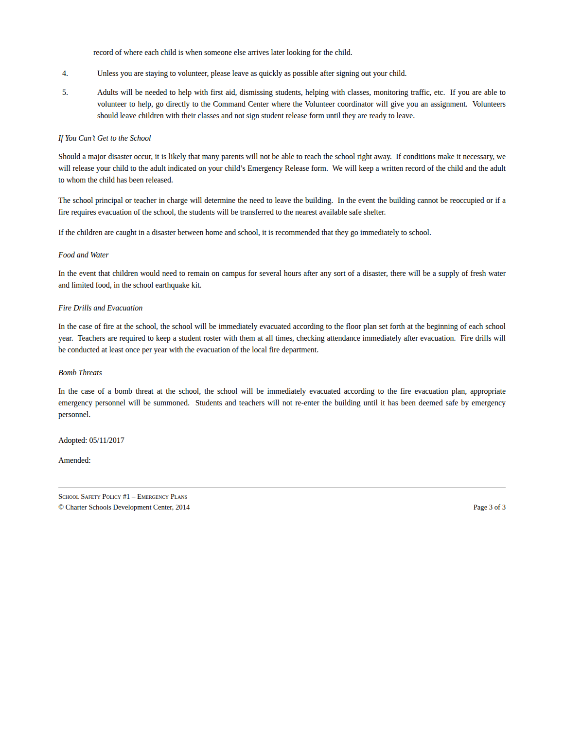record of where each child is when someone else arrives later looking for the child.
4. Unless you are staying to volunteer, please leave as quickly as possible after signing out your child.
5. Adults will be needed to help with first aid, dismissing students, helping with classes, monitoring traffic, etc. If you are able to volunteer to help, go directly to the Command Center where the Volunteer coordinator will give you an assignment. Volunteers should leave children with their classes and not sign student release form until they are ready to leave.
If You Can’t Get to the School
Should a major disaster occur, it is likely that many parents will not be able to reach the school right away. If conditions make it necessary, we will release your child to the adult indicated on your child’s Emergency Release form. We will keep a written record of the child and the adult to whom the child has been released.
The school principal or teacher in charge will determine the need to leave the building. In the event the building cannot be reoccupied or if a fire requires evacuation of the school, the students will be transferred to the nearest available safe shelter.
If the children are caught in a disaster between home and school, it is recommended that they go immediately to school.
Food and Water
In the event that children would need to remain on campus for several hours after any sort of a disaster, there will be a supply of fresh water and limited food, in the school earthquake kit.
Fire Drills and Evacuation
In the case of fire at the school, the school will be immediately evacuated according to the floor plan set forth at the beginning of each school year. Teachers are required to keep a student roster with them at all times, checking attendance immediately after evacuation. Fire drills will be conducted at least once per year with the evacuation of the local fire department.
Bomb Threats
In the case of a bomb threat at the school, the school will be immediately evacuated according to the fire evacuation plan, appropriate emergency personnel will be summoned. Students and teachers will not re-enter the building until it has been deemed safe by emergency personnel.
Adopted: 05/11/2017
Amended:
School Safety Policy #1 – Emergency Plans
© Charter Schools Development Center, 2014
Page 3 of 3